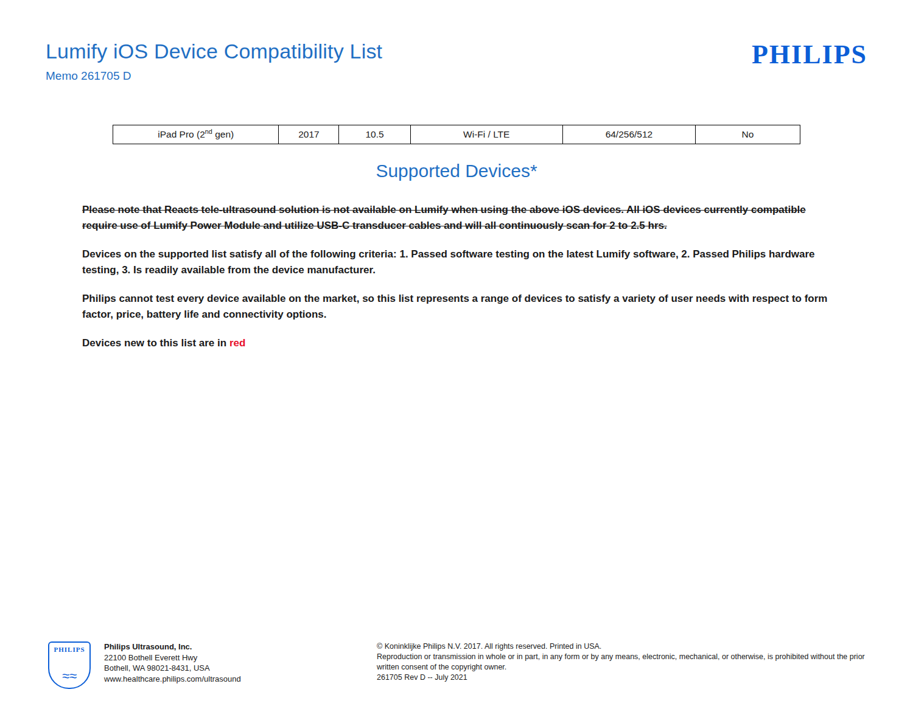Lumify iOS Device Compatibility List
Memo 261705 D
PHILIPS
| iPad Pro (2 nd gen) | 2017 | 10.5 | Wi-Fi / LTE | 64/256/512 | No |
Supported Devices*
Please note that Reacts tele-ultrasound solution is not available on Lumify when using the above iOS devices. All iOS devices currently compatible require use of Lumify Power Module and utilize USB-C transducer cables and will all continuously scan for 2 to 2.5 hrs.
Devices on the supported list satisfy all of the following criteria: 1. Passed software testing on the latest Lumify software, 2. Passed Philips hardware testing, 3. Is readily available from the device manufacturer.
Philips cannot test every device available on the market, so this list represents a range of devices to satisfy a variety of user needs with respect to form factor, price, battery life and connectivity options.
Devices new to this list are in red
PHILIPS
≈≈
Philips Ultrasound, Inc.
22100 Bothell Everett Hwy
Bothell, WA 98021-8431, USA
www.healthcare.philips.com/ultrasound
© Koninklijke Philips N.V. 2017. All rights reserved. Printed in USA.
Reproduction or transmission in whole or in part, in any form or by any means, electronic, mechanical, or otherwise, is prohibited without the prior written consent of the copyright owner.
261705 Rev D -- July 2021